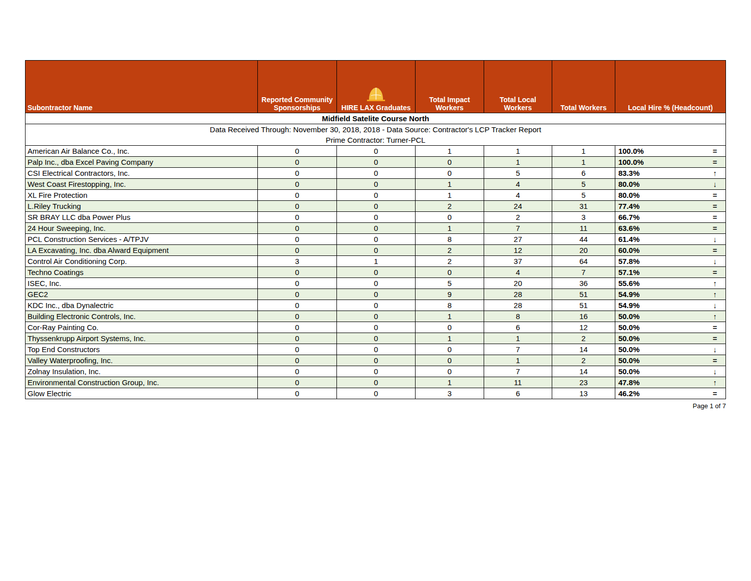| Midfield Satelite Course North |
| Data Received Through: November 30, 2018, 2018 - Data Source: Contractor's LCP Tracker Report |
| Prime Contractor: Turner-PCL |
| Subontractor Name | Reported Community Sponsorships | HIRE LAX Graduates | Total Impact Workers | Total Local Workers | Total Workers | Local Hire % (Headcount) |
| American Air Balance Co., Inc. | 0 | 0 | 1 | 1 | 1 | / 100.0% / = / |
| Palp Inc., dba Excel Paving Company | 0 | 0 | 0 | 1 | 1 | / 100.0% / = / |
| CSI Electrical Contractors, Inc. | 0 | 0 | 0 | 5 | 6 | / 83.3% / ↑ / |
| West Coast Firestopping, Inc. | 0 | 0 | 1 | 4 | 5 | / 80.0% / ↓ / |
| XL Fire Protection | 0 | 0 | 1 | 4 | 5 | / 80.0% / = / |
| L.Riley Trucking | 0 | 0 | 2 | 24 | 31 | / 77.4% / = / |
| SR BRAY LLC dba Power Plus | 0 | 0 | 0 | 2 | 3 | / 66.7% / = / |
| 24 Hour Sweeping, Inc. | 0 | 0 | 1 | 7 | 11 | / 63.6% / = / |
| PCL Construction Services - A/TPJV | 0 | 0 | 8 | 27 | 44 | / 61.4% / ↓ / |
| LA Excavating, Inc. dba Alward Equipment | 0 | 0 | 2 | 12 | 20 | / 60.0% / = / |
| Control Air Conditioning Corp. | 3 | 1 | 2 | 37 | 64 | / 57.8% / ↓ / |
| Techno Coatings | 0 | 0 | 0 | 4 | 7 | / 57.1% / = / |
| ISEC, Inc. | 0 | 0 | 5 | 20 | 36 | / 55.6% / ↑ / |
| GEC2 | 0 | 0 | 9 | 28 | 51 | / 54.9% / ↑ / |
| KDC Inc., dba Dynalectric | 0 | 0 | 8 | 28 | 51 | / 54.9% / ↓ / |
| Building Electronic Controls, Inc. | 0 | 0 | 1 | 8 | 16 | / 50.0% / ↑ / |
| Cor-Ray Painting Co. | 0 | 0 | 0 | 6 | 12 | / 50.0% / = / |
| Thyssenkrupp Airport Systems, Inc. | 0 | 0 | 1 | 1 | 2 | / 50.0% / = / |
| Top End Constructors | 0 | 0 | 0 | 7 | 14 | / 50.0% / ↓ / |
| Valley Waterproofing, Inc. | 0 | 0 | 0 | 1 | 2 | / 50.0% / = / |
| Zolnay Insulation, Inc. | 0 | 0 | 0 | 7 | 14 | / 50.0% / ↓ / |
| Environmental Construction Group, Inc. | 0 | 0 | 1 | 11 | 23 | / 47.8% / ↑ / |
| Glow Electric | 0 | 0 | 3 | 6 | 13 | / 46.2% / = / |
Page 1 of 7